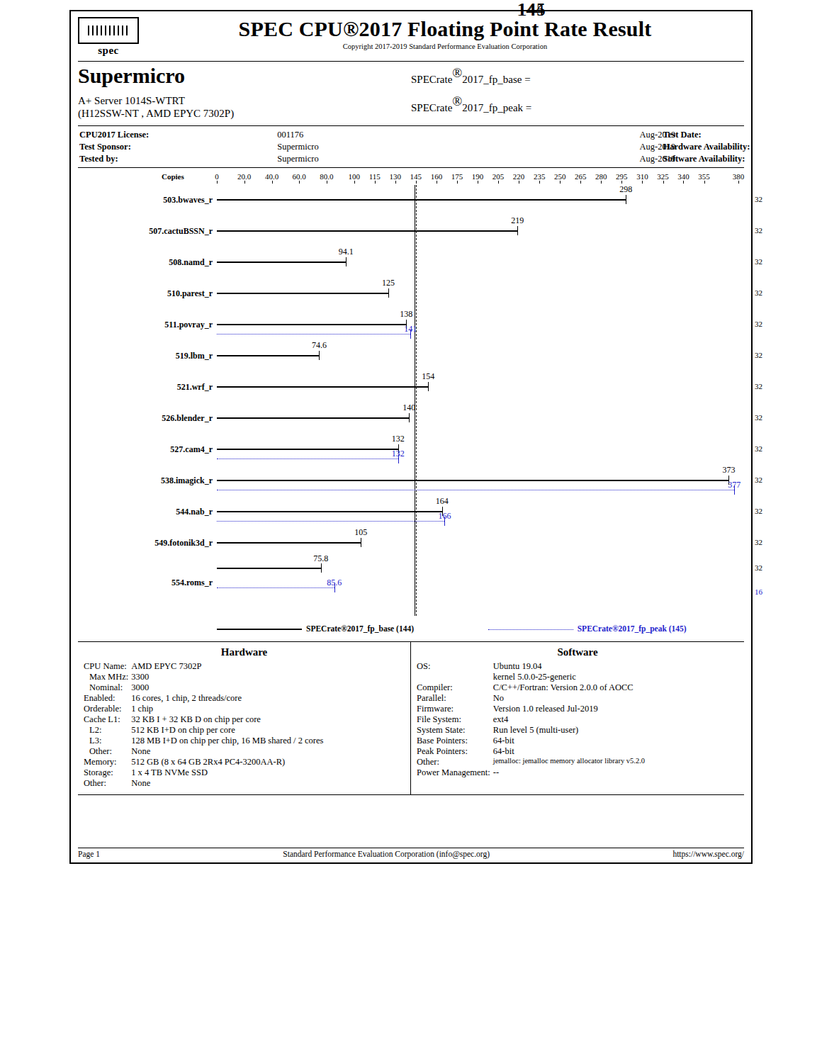spec
SPEC CPU®2017 Floating Point Rate Result
Copyright 2017-2019 Standard Performance Evaluation Corporation
Supermicro
A+ Server 1014S-WTRT
(H12SSW-NT , AMD EPYC 7302P)
SPECrate®2017_fp_base = 144
SPECrate®2017_fp_peak = 145
| CPU2017 License: | 001176 | Test Date: | Aug-2019 |
| Test Sponsor: | Supermicro | Hardware Availability: | Aug-2019 |
| Tested by: | Supermicro | Software Availability: | Aug-2019 |
Copies
0
20.0
40.0
60.0
80.0
100
115
130
145
160
175
190
205
220
235
250
265
280
295
310
325
340
355
380
503.bwaves_r
32
298
507.cactuBSSN_r
32
219
508.namd_r
32
94.1
510.parest_r
32
125
511.povray_r
32
138
141
519.lbm_r
32
74.6
521.wrf_r
32
154
526.blender_r
32
140
527.cam4_r
32
132
132
538.imagick_r
32
373
377
544.nab_r
32
164
166
549.fotonik3d_r
32
105
554.roms_r
32
16
75.8
85.6
SPECrate®2017_fp_base (144)
SPECrate®2017_fp_peak (145)
Hardware
| CPU Name: | AMD EPYC 7302P |
| Max MHz: | 3300 |
| Nominal: | 3000 |
| Enabled: | 16 cores, 1 chip, 2 threads/core |
| Orderable: | 1 chip |
| Cache L1: | 32 KB I + 32 KB D on chip per core |
| L2: | 512 KB I+D on chip per core |
| L3: | 128 MB I+D on chip per chip, 16 MB shared / 2 cores |
| Other: | None |
| Memory: | 512 GB (8 x 64 GB 2Rx4 PC4-3200AA-R) |
| Storage: | 1 x 4 TB NVMe SSD |
| Other: | None |
Software
| OS: | Ubuntu 19.04 kernel 5.0.0-25-generic |
| Compiler: | C/C++/Fortran: Version 2.0.0 of AOCC |
| Parallel: | No |
| Firmware: | Version 1.0 released Jul-2019 |
| File System: | ext4 |
| System State: | Run level 5 (multi-user) |
| Base Pointers: | 64-bit |
| Peak Pointers: | 64-bit |
| Other: | jemalloc: jemalloc memory allocator library v5.2.0 |
| Power Management: | -- |
Page 1
Standard Performance Evaluation Corporation (info@spec.org)
https://www.spec.org/